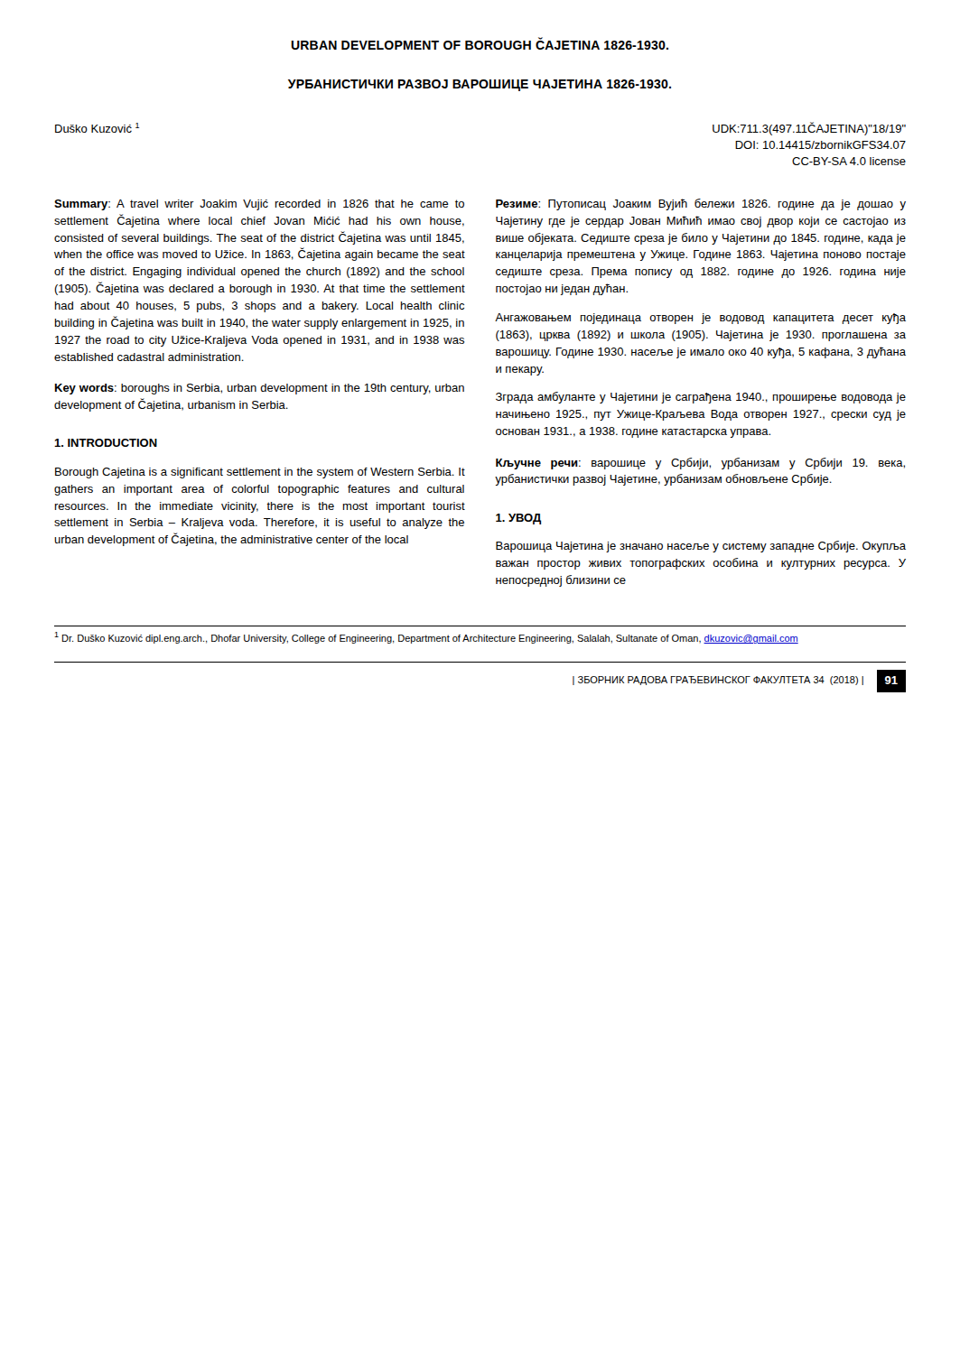URBAN DEVELOPMENT OF BOROUGH ČAJETINA 1826-1930.
УРБАНИСТИЧКИ РАЗВОЈ ВАРОШИЦЕ ЧАЈЕТИНА 1826-1930.
Duško Kuzović 1
UDK:711.3(497.11ČAJETINA)"18/19"
DOI: 10.14415/zbornikGFS34.07
CC-BY-SA 4.0 license
Summary: A travel writer Joakim Vujić recorded in 1826 that he came to settlement Čajetina where local chief Jovan Mićić had his own house, consisted of several buildings. The seat of the district Čajetina was until 1845, when the office was moved to Užice. In 1863, Čajetina again became the seat of the district. Engaging individual opened the church (1892) and the school (1905). Čajetina was declared a borough in 1930. At that time the settlement had about 40 houses, 5 pubs, 3 shops and a bakery. Local health clinic building in Čajetina was built in 1940, the water supply enlargement in 1925, in 1927 the road to city Užice-Kraljeva Voda opened in 1931, and in 1938 was established cadastral administration.
Key words: boroughs in Serbia, urban development in the 19th century, urban development of Čajetina, urbanism in Serbia.
1. INTRODUCTION
Borough Cajetina is a significant settlement in the system of Western Serbia. It gathers an important area of colorful topographic features and cultural resources. In the immediate vicinity, there is the most important tourist settlement in Serbia – Kraljeva voda. Therefore, it is useful to analyze the urban development of Čajetina, the administrative center of the local
Резиме: Путописац Јоаким Вујић бележи 1826. године да је дошао у Чајетину где је сердар Јован Мићић имао свој двор који се састојао из више објеката. Седиште среза је било у Чајетини до 1845. године, када је канцеларија премештена у Ужице. Године 1863. Чајетина поново постаје седиште среза. Према попису од 1882. године до 1926. година није постојао ни један дућан.
Ангажовањем појединаца отворен је водовод капацитета десет куђа (1863), црква (1892) и школа (1905). Чајетина је 1930. проглашена за варошицу. Године 1930. насеље је имало око 40 куђа, 5 кафана, 3 дућана и пекару.
Зграда амбуланте у Чајетини је саграђена 1940., проширење водовода је начињено 1925., пут Ужице-Краљева Вода отворен 1927., срески суд је основан 1931., а 1938. године катастарска управа.
Кључне речи: варошице у Србији, урбанизам у Србији 19. века, урбанистички развој Чајетине, урбанизам обновљене Србије.
1. УВОД
Варошица Чајетина је значано насеље у систему западне Србије. Окупља важан простор живих топографских особина и културних ресурса. У непосредној близини се
1 Dr. Duško Kuzović dipl.eng.arch., Dhofar University, College of Engineering, Department of Architecture Engineering, Salalah, Sultanate of Oman, dkuzovic@gmail.com
| ЗБОРНИК РАДОВА ГРАЂЕВИНСКОГ ФАКУЛТЕТА 34 (2018) | 91